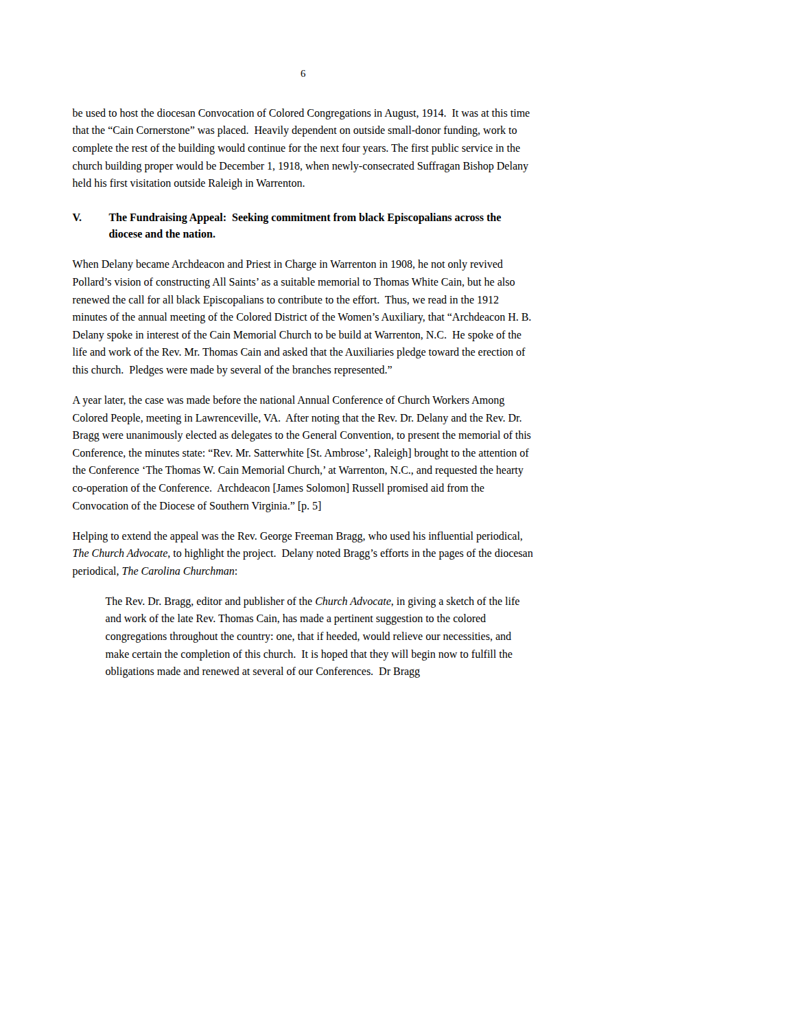6
be used to host the diocesan Convocation of Colored Congregations in August, 1914. It was at this time that the “Cain Cornerstone” was placed. Heavily dependent on outside small-donor funding, work to complete the rest of the building would continue for the next four years. The first public service in the church building proper would be December 1, 1918, when newly-consecrated Suffragan Bishop Delany held his first visitation outside Raleigh in Warrenton.
V. The Fundraising Appeal: Seeking commitment from black Episcopalians across the diocese and the nation.
When Delany became Archdeacon and Priest in Charge in Warrenton in 1908, he not only revived Pollard’s vision of constructing All Saints’ as a suitable memorial to Thomas White Cain, but he also renewed the call for all black Episcopalians to contribute to the effort. Thus, we read in the 1912 minutes of the annual meeting of the Colored District of the Women’s Auxiliary, that “Archdeacon H. B. Delany spoke in interest of the Cain Memorial Church to be build at Warrenton, N.C. He spoke of the life and work of the Rev. Mr. Thomas Cain and asked that the Auxiliaries pledge toward the erection of this church. Pledges were made by several of the branches represented.”
A year later, the case was made before the national Annual Conference of Church Workers Among Colored People, meeting in Lawrenceville, VA. After noting that the Rev. Dr. Delany and the Rev. Dr. Bragg were unanimously elected as delegates to the General Convention, to present the memorial of this Conference, the minutes state: “Rev. Mr. Satterwhite [St. Ambrose’, Raleigh] brought to the attention of the Conference ‘The Thomas W. Cain Memorial Church,’ at Warrenton, N.C., and requested the hearty co-operation of the Conference. Archdeacon [James Solomon] Russell promised aid from the Convocation of the Diocese of Southern Virginia.” [p. 5]
Helping to extend the appeal was the Rev. George Freeman Bragg, who used his influential periodical, The Church Advocate, to highlight the project. Delany noted Bragg’s efforts in the pages of the diocesan periodical, The Carolina Churchman:
The Rev. Dr. Bragg, editor and publisher of the Church Advocate, in giving a sketch of the life and work of the late Rev. Thomas Cain, has made a pertinent suggestion to the colored congregations throughout the country: one, that if heeded, would relieve our necessities, and make certain the completion of this church. It is hoped that they will begin now to fulfill the obligations made and renewed at several of our Conferences. Dr Bragg